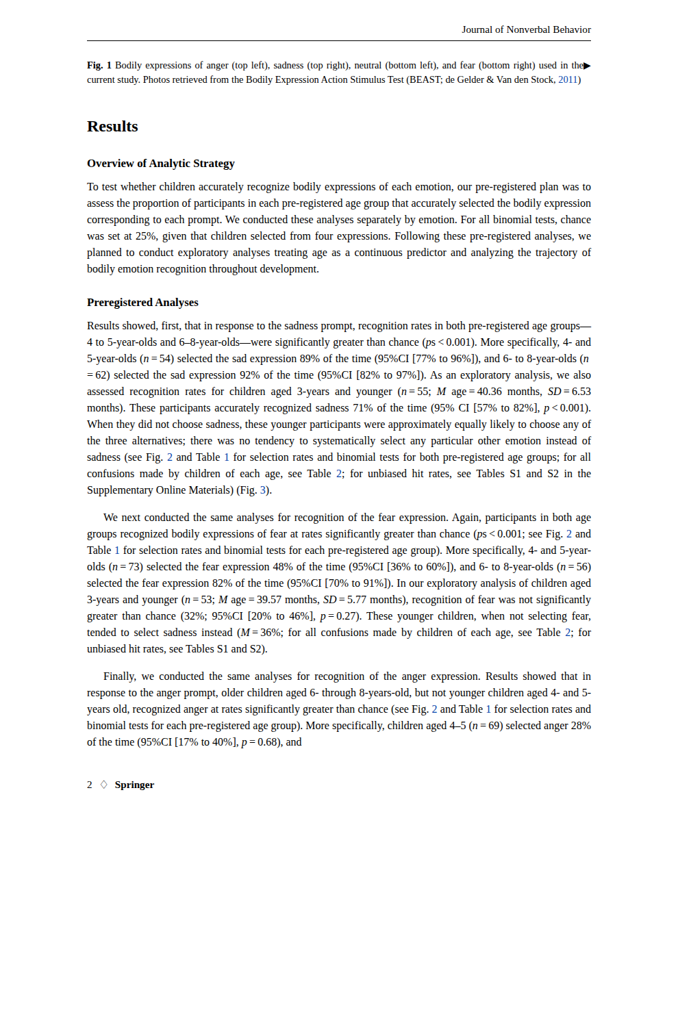Journal of Nonverbal Behavior
▶ Fig. 1 Bodily expressions of anger (top left), sadness (top right), neutral (bottom left), and fear (bottom right) used in the current study. Photos retrieved from the Bodily Expression Action Stimulus Test (BEAST; de Gelder & Van den Stock, 2011)
Results
Overview of Analytic Strategy
To test whether children accurately recognize bodily expressions of each emotion, our pre-registered plan was to assess the proportion of participants in each pre-registered age group that accurately selected the bodily expression corresponding to each prompt. We conducted these analyses separately by emotion. For all binomial tests, chance was set at 25%, given that children selected from four expressions. Following these pre-registered analyses, we planned to conduct exploratory analyses treating age as a continuous predictor and analyzing the trajectory of bodily emotion recognition throughout development.
Preregistered Analyses
Results showed, first, that in response to the sadness prompt, recognition rates in both pre-registered age groups—4 to 5-year-olds and 6–8-year-olds—were significantly greater than chance (ps < 0.001). More specifically, 4- and 5-year-olds (n = 54) selected the sad expression 89% of the time (95%CI [77% to 96%]), and 6- to 8-year-olds (n = 62) selected the sad expression 92% of the time (95%CI [82% to 97%]). As an exploratory analysis, we also assessed recognition rates for children aged 3-years and younger (n = 55; M age = 40.36 months, SD = 6.53 months). These participants accurately recognized sadness 71% of the time (95% CI [57% to 82%], p < 0.001). When they did not choose sadness, these younger participants were approximately equally likely to choose any of the three alternatives; there was no tendency to systematically select any particular other emotion instead of sadness (see Fig. 2 and Table 1 for selection rates and binomial tests for both pre-registered age groups; for all confusions made by children of each age, see Table 2; for unbiased hit rates, see Tables S1 and S2 in the Supplementary Online Materials) (Fig. 3).
We next conducted the same analyses for recognition of the fear expression. Again, participants in both age groups recognized bodily expressions of fear at rates significantly greater than chance (ps < 0.001; see Fig. 2 and Table 1 for selection rates and binomial tests for each pre-registered age group). More specifically, 4- and 5-year-olds (n = 73) selected the fear expression 48% of the time (95%CI [36% to 60%]), and 6- to 8-year-olds (n = 56) selected the fear expression 82% of the time (95%CI [70% to 91%]). In our exploratory analysis of children aged 3-years and younger (n = 53; M age = 39.57 months, SD = 5.77 months), recognition of fear was not significantly greater than chance (32%; 95%CI [20% to 46%], p = 0.27). These younger children, when not selecting fear, tended to select sadness instead (M = 36%; for all confusions made by children of each age, see Table 2; for unbiased hit rates, see Tables S1 and S2).
Finally, we conducted the same analyses for recognition of the anger expression. Results showed that in response to the anger prompt, older children aged 6- through 8-years-old, but not younger children aged 4- and 5-years old, recognized anger at rates significantly greater than chance (see Fig. 2 and Table 1 for selection rates and binomial tests for each pre-registered age group). More specifically, children aged 4–5 (n = 69) selected anger 28% of the time (95%CI [17% to 40%], p = 0.68), and
2 ♢ Springer